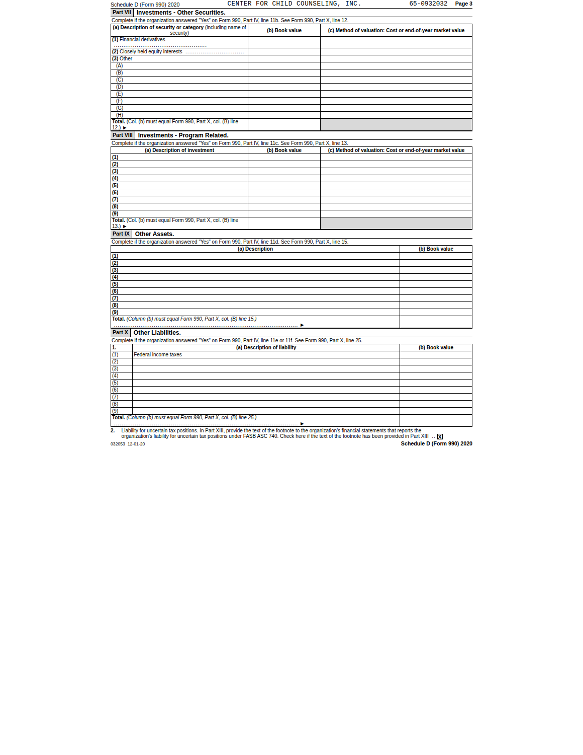Schedule D (Form 990) 2020
CENTER FOR CHILD COUNSELING, INC.
65-0932032 Page 3
Part VII
Investments - Other Securities.
Complete if the organization answered "Yes" on Form 990, Part IV, line 11b. See Form 990, Part X, line 12.
| (a) Description of security or category (including name of security) | (b) Book value | (c) Method of valuation: Cost or end-of-year market value |
| (1) Financial derivatives ................................................. | | |
| (2) Closely held equity interests ............................... | | |
| (3) Other | | |
| (A) | | |
| (B) | | |
| (C) | | |
| (D) | | |
| (E) | | |
| (F) | | |
| (G) | | |
| (H) | | |
| Total. (Col. (b) must equal Form 990, Part X, col. (B) line 12.) ► | | |
Part VIII
Investments - Program Related.
Complete if the organization answered "Yes" on Form 990, Part IV, line 11c. See Form 990, Part X, line 13.
| (a) Description of investment | (b) Book value | (c) Method of valuation: Cost or end-of-year market value |
| (1) | | |
| (2) | | |
| (3) | | |
| (4) | | |
| (5) | | |
| (6) | | |
| (7) | | |
| (8) | | |
| (9) | | |
| Total. (Col. (b) must equal Form 990, Part X, col. (B) line 13.) ► | | |
Part IX
Other Assets.
Complete if the organization answered "Yes" on Form 990, Part IV, line 11d. See Form 990, Part X, line 15.
| (a) Description | (b) Book value |
| (1) | |
| (2) | |
| (3) | |
| (4) | |
| (5) | |
| (6) | |
| (7) | |
| (8) | |
| (9) | |
| Total. (Column (b) must equal Form 990, Part X, col. (B) line 15.) ................................................................................................. ► | |
Part X
Other Liabilities.
Complete if the organization answered "Yes" on Form 990, Part IV, line 11e or 11f. See Form 990, Part X, line 25.
| 1. | (a) Description of liability | (b) Book value |
| (1) | Federal income taxes | |
| (2) | | |
| (3) | | |
| (4) | | |
| (5) | | |
| (6) | | |
| (7) | | |
| (8) | | |
| (9) | | |
| Total. (Column (b) must equal Form 990, Part X, col. (B) line 25.) ................................................................................................. ► | |
| 2. | Liability for uncertain tax positions. In Part XIII, provide the text of the footnote to the organization's financial statements that reports the |
| | organization's liability for uncertain tax positions under FASB ASC 740. Check here if the text of the footnote has been provided in Part XIII .. X |
032053 12-01-20
Schedule D (Form 990) 2020